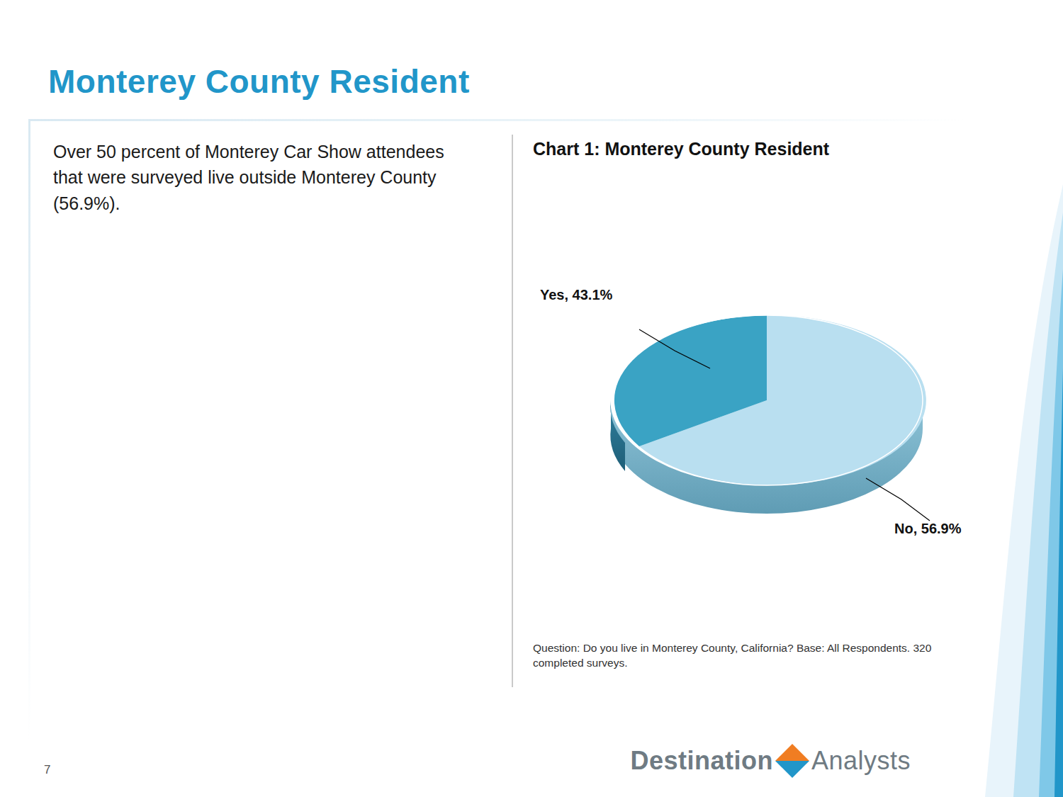Monterey County Resident
Over 50 percent of Monterey Car Show attendees that were surveyed live outside Monterey County (56.9%).
Chart 1: Monterey County Resident
Yes, 43.1%
No, 56.9%
Question: Do you live in Monterey County, California? Base: All Respondents. 320 completed surveys.
7
Destination Analysts